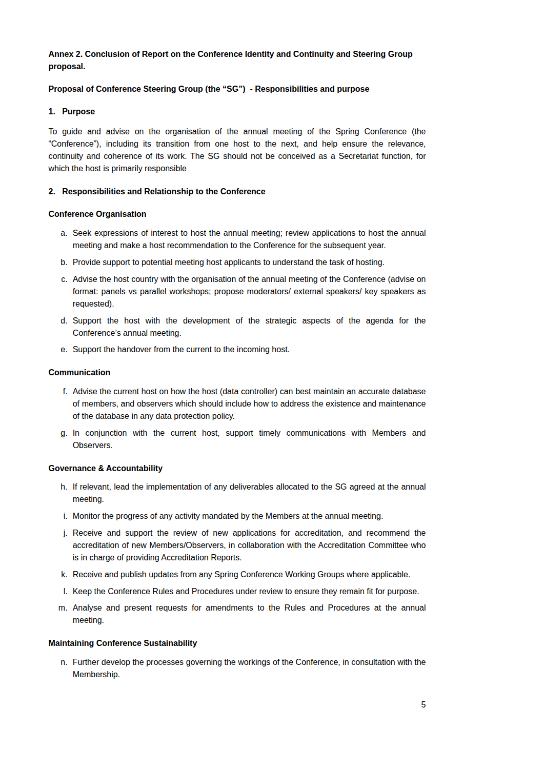Annex 2. Conclusion of Report on the Conference Identity and Continuity and Steering Group proposal.
Proposal of Conference Steering Group (the “SG”) - Responsibilities and purpose
1. Purpose
To guide and advise on the organisation of the annual meeting of the Spring Conference (the “Conference”), including its transition from one host to the next, and help ensure the relevance, continuity and coherence of its work. The SG should not be conceived as a Secretariat function, for which the host is primarily responsible
2. Responsibilities and Relationship to the Conference
Conference Organisation
Seek expressions of interest to host the annual meeting; review applications to host the annual meeting and make a host recommendation to the Conference for the subsequent year.
Provide support to potential meeting host applicants to understand the task of hosting.
Advise the host country with the organisation of the annual meeting of the Conference (advise on format: panels vs parallel workshops; propose moderators/ external speakers/ key speakers as requested).
Support the host with the development of the strategic aspects of the agenda for the Conference’s annual meeting.
Support the handover from the current to the incoming host.
Communication
Advise the current host on how the host (data controller) can best maintain an accurate database of members, and observers which should include how to address the existence and maintenance of the database in any data protection policy.
In conjunction with the current host, support timely communications with Members and Observers.
Governance & Accountability
If relevant, lead the implementation of any deliverables allocated to the SG agreed at the annual meeting.
Monitor the progress of any activity mandated by the Members at the annual meeting.
Receive and support the review of new applications for accreditation, and recommend the accreditation of new Members/Observers, in collaboration with the Accreditation Committee who is in charge of providing Accreditation Reports.
Receive and publish updates from any Spring Conference Working Groups where applicable.
Keep the Conference Rules and Procedures under review to ensure they remain fit for purpose.
Analyse and present requests for amendments to the Rules and Procedures at the annual meeting.
Maintaining Conference Sustainability
Further develop the processes governing the workings of the Conference, in consultation with the Membership.
5